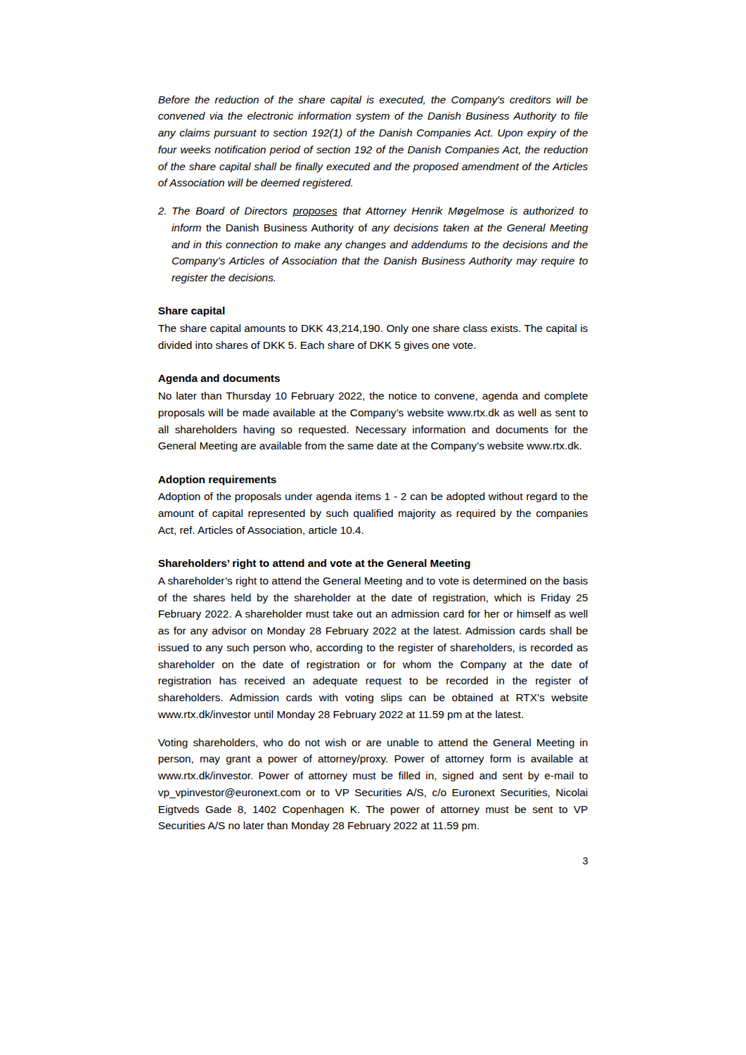Before the reduction of the share capital is executed, the Company's creditors will be convened via the electronic information system of the Danish Business Authority to file any claims pursuant to section 192(1) of the Danish Companies Act. Upon expiry of the four weeks notification period of section 192 of the Danish Companies Act, the reduction of the share capital shall be finally executed and the proposed amendment of the Articles of Association will be deemed registered.
2. The Board of Directors proposes that Attorney Henrik Møgelmose is authorized to inform the Danish Business Authority of any decisions taken at the General Meeting and in this connection to make any changes and addendums to the decisions and the Company’s Articles of Association that the Danish Business Authority may require to register the decisions.
Share capital
The share capital amounts to DKK 43,214,190. Only one share class exists. The capital is divided into shares of DKK 5. Each share of DKK 5 gives one vote.
Agenda and documents
No later than Thursday 10 February 2022, the notice to convene, agenda and complete proposals will be made available at the Company’s website www.rtx.dk as well as sent to all shareholders having so requested. Necessary information and documents for the General Meeting are available from the same date at the Company’s website www.rtx.dk.
Adoption requirements
Adoption of the proposals under agenda items 1 - 2 can be adopted without regard to the amount of capital represented by such qualified majority as required by the companies Act, ref. Articles of Association, article 10.4.
Shareholders’ right to attend and vote at the General Meeting
A shareholder’s right to attend the General Meeting and to vote is determined on the basis of the shares held by the shareholder at the date of registration, which is Friday 25 February 2022. A shareholder must take out an admission card for her or himself as well as for any advisor on Monday 28 February 2022 at the latest. Admission cards shall be issued to any such person who, according to the register of shareholders, is recorded as shareholder on the date of registration or for whom the Company at the date of registration has received an adequate request to be recorded in the register of shareholders. Admission cards with voting slips can be obtained at RTX’s website www.rtx.dk/investor until Monday 28 February 2022 at 11.59 pm at the latest.
Voting shareholders, who do not wish or are unable to attend the General Meeting in person, may grant a power of attorney/proxy. Power of attorney form is available at www.rtx.dk/investor. Power of attorney must be filled in, signed and sent by e-mail to vp_vpinvestor@euronext.com or to VP Securities A/S, c/o Euronext Securities, Nicolai Eigtveds Gade 8, 1402 Copenhagen K. The power of attorney must be sent to VP Securities A/S no later than Monday 28 February 2022 at 11.59 pm.
3